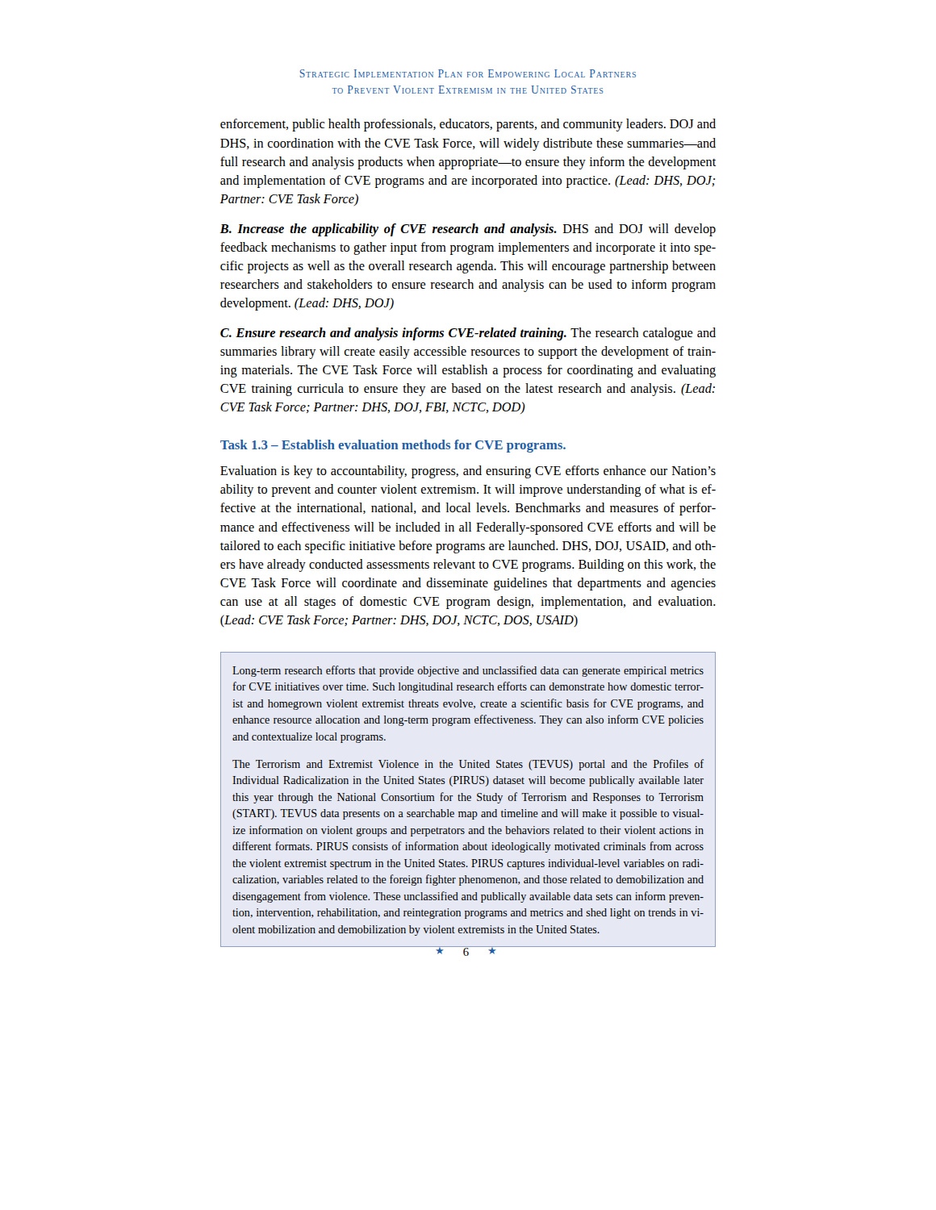Strategic Implementation Plan for Empowering Local Partners to Prevent Violent Extremism in the United States
enforcement, public health professionals, educators, parents, and community leaders. DOJ and DHS, in coordination with the CVE Task Force, will widely distribute these summaries—and full research and analysis products when appropriate—to ensure they inform the development and implementation of CVE programs and are incorporated into practice. (Lead: DHS, DOJ; Partner: CVE Task Force)
B. Increase the applicability of CVE research and analysis. DHS and DOJ will develop feedback mechanisms to gather input from program implementers and incorporate it into specific projects as well as the overall research agenda. This will encourage partnership between researchers and stakeholders to ensure research and analysis can be used to inform program development. (Lead: DHS, DOJ)
C. Ensure research and analysis informs CVE-related training. The research catalogue and summaries library will create easily accessible resources to support the development of training materials. The CVE Task Force will establish a process for coordinating and evaluating CVE training curricula to ensure they are based on the latest research and analysis. (Lead: CVE Task Force; Partner: DHS, DOJ, FBI, NCTC, DOD)
Task 1.3 – Establish evaluation methods for CVE programs.
Evaluation is key to accountability, progress, and ensuring CVE efforts enhance our Nation’s ability to prevent and counter violent extremism. It will improve understanding of what is effective at the international, national, and local levels. Benchmarks and measures of performance and effectiveness will be included in all Federally-sponsored CVE efforts and will be tailored to each specific initiative before programs are launched. DHS, DOJ, USAID, and others have already conducted assessments relevant to CVE programs. Building on this work, the CVE Task Force will coordinate and disseminate guidelines that departments and agencies can use at all stages of domestic CVE program design, implementation, and evaluation. (Lead: CVE Task Force; Partner: DHS, DOJ, NCTC, DOS, USAID)
Long-term research efforts that provide objective and unclassified data can generate empirical metrics for CVE initiatives over time. Such longitudinal research efforts can demonstrate how domestic terrorist and homegrown violent extremist threats evolve, create a scientific basis for CVE programs, and enhance resource allocation and long-term program effectiveness. They can also inform CVE policies and contextualize local programs.
The Terrorism and Extremist Violence in the United States (TEVUS) portal and the Profiles of Individual Radicalization in the United States (PIRUS) dataset will become publically available later this year through the National Consortium for the Study of Terrorism and Responses to Terrorism (START). TEVUS data presents on a searchable map and timeline and will make it possible to visualize information on violent groups and perpetrators and the behaviors related to their violent actions in different formats. PIRUS consists of information about ideologically motivated criminals from across the violent extremist spectrum in the United States. PIRUS captures individual-level variables on radicalization, variables related to the foreign fighter phenomenon, and those related to demobilization and disengagement from violence. These unclassified and publically available data sets can inform prevention, intervention, rehabilitation, and reintegration programs and metrics and shed light on trends in violent mobilization and demobilization by violent extremists in the United States.
★ 6 ★